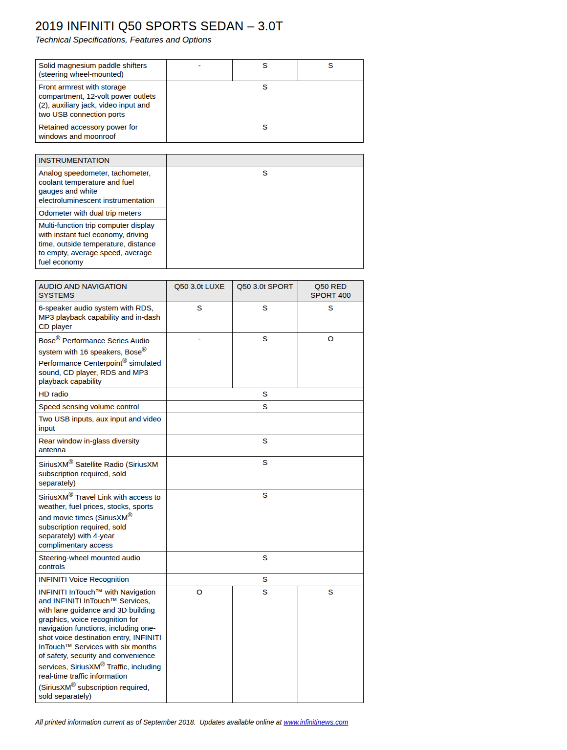2019 INFINITI Q50 SPORTS SEDAN – 3.0T
Technical Specifications, Features and Options
| Solid magnesium paddle shifters (steering wheel-mounted) | - | S | S |
| Front armrest with storage compartment, 12-volt power outlets (2), auxiliary jack, video input and two USB connection ports | S |
| Retained accessory power for windows and moonroof | S |
| INSTRUMENTATION | |
| Analog speedometer, tachometer, coolant temperature and fuel gauges and white electroluminescent instrumentation | S |
| Odometer with dual trip meters | |
| Multi-function trip computer display with instant fuel economy, driving time, outside temperature, distance to empty, average speed, average fuel economy | |
| AUDIO AND NAVIGATION SYSTEMS | Q50 3.0t LUXE | Q50 3.0t SPORT | Q50 RED SPORT 400 |
| 6-speaker audio system with RDS, MP3 playback capability and in-dash CD player | S | S | S |
| Bose ® Performance Series Audio system with 16 speakers, Bose ® Performance Centerpoint ® simulated sound, CD player, RDS and MP3 playback capability | - | S | O |
| HD radio | S |
| Speed sensing volume control | S |
| Two USB inputs, aux input and video input | |
| Rear window in-glass diversity antenna | S |
| SiriusXM ® Satellite Radio (SiriusXM subscription required, sold separately) | S |
| SiriusXM ® Travel Link with access to weather, fuel prices, stocks, sports and movie times (SiriusXM ® subscription required, sold separately) with 4-year complimentary access | S |
| Steering-wheel mounted audio controls | S |
| INFINITI Voice Recognition | S |
| INFINITI InTouch™ with Navigation and INFINITI InTouch™ Services, with lane guidance and 3D building graphics, voice recognition for navigation functions, including one-shot voice destination entry, INFINITI InTouch™ Services with six months of safety, security and convenience services, SiriusXM ® Traffic, including real-time traffic information (SiriusXM ® subscription required, sold separately) | O | S | S |
All printed information current as of September 2018. Updates available online at www.infinitinews.com